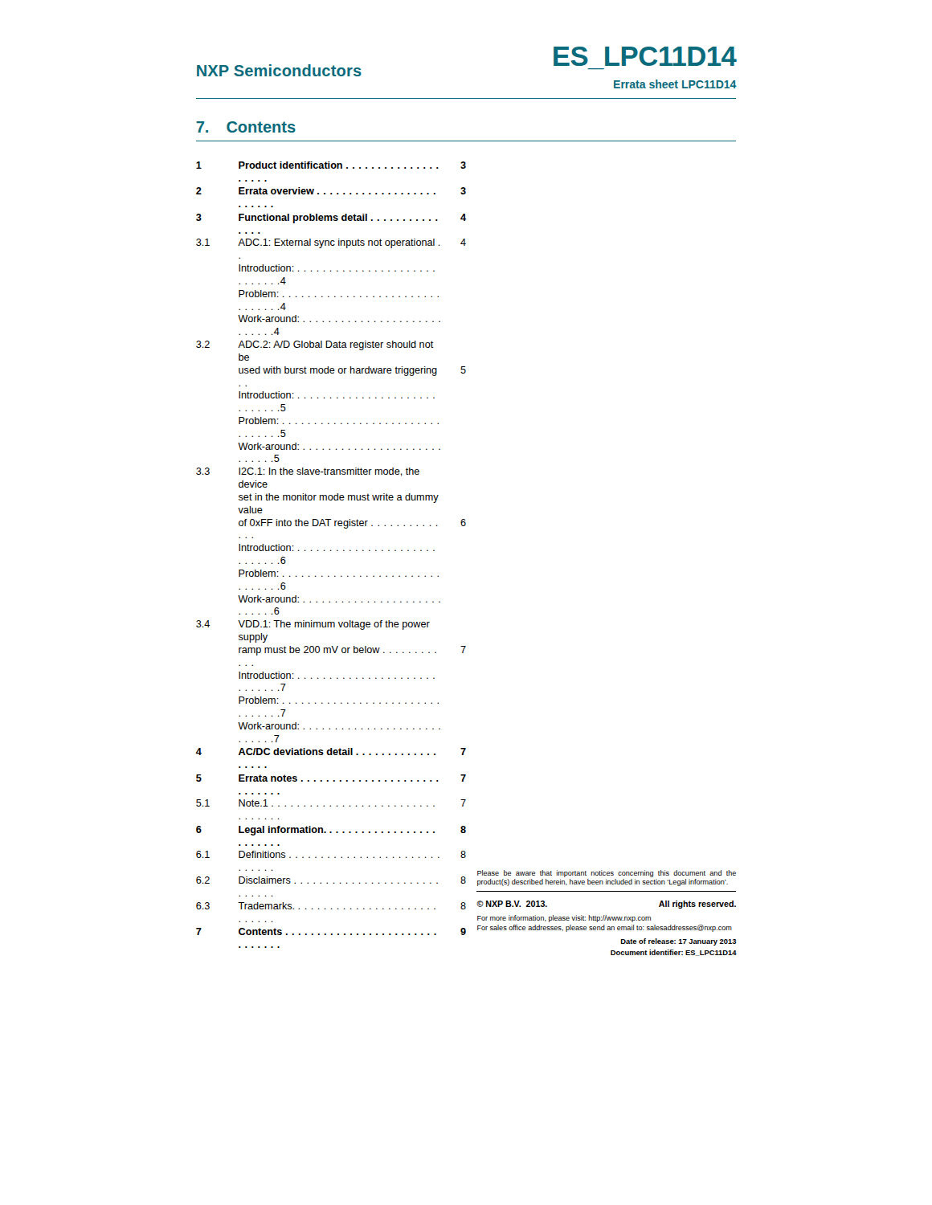NXP Semiconductors
ES_LPC11D14
Errata sheet LPC11D14
7. Contents
| 1 | Product identification . . . . . . . . . . . . . . . . . . . . | 3 |
| 2 | Errata overview . . . . . . . . . . . . . . . . . . . . . . . . . | 3 |
| 3 | Functional problems detail . . . . . . . . . . . . . . . | 4 |
| 3.1 | ADC.1: External sync inputs not operational . . | 4 |
| | Introduction: . . . . . . . . . . . . . . . . . . . . . . . . . . . . . 4 | |
| | Problem: . . . . . . . . . . . . . . . . . . . . . . . . . . . . . . . . 4 | |
| | Work-around: . . . . . . . . . . . . . . . . . . . . . . . . . . . . 4 | |
| 3.2 | ADC.2: A/D Global Data register should not be | |
| | used with burst mode or hardware triggering . . | 5 |
| | Introduction: . . . . . . . . . . . . . . . . . . . . . . . . . . . . . 5 | |
| | Problem: . . . . . . . . . . . . . . . . . . . . . . . . . . . . . . . . 5 | |
| | Work-around: . . . . . . . . . . . . . . . . . . . . . . . . . . . . 5 | |
| 3.3 | I2C.1: In the slave-transmitter mode, the device | |
| | set in the monitor mode must write a dummy value | |
| | of 0xFF into the DAT register . . . . . . . . . . . . . . | 6 |
| | Introduction: . . . . . . . . . . . . . . . . . . . . . . . . . . . . . 6 | |
| | Problem: . . . . . . . . . . . . . . . . . . . . . . . . . . . . . . . . 6 | |
| | Work-around: . . . . . . . . . . . . . . . . . . . . . . . . . . . . 6 | |
| 3.4 | VDD.1: The minimum voltage of the power supply | |
| | ramp must be 200 mV or below . . . . . . . . . . . . | 7 |
| | Introduction: . . . . . . . . . . . . . . . . . . . . . . . . . . . . . 7 | |
| | Problem: . . . . . . . . . . . . . . . . . . . . . . . . . . . . . . . . 7 | |
| | Work-around: . . . . . . . . . . . . . . . . . . . . . . . . . . . . 7 | |
| 4 | AC/DC deviations detail . . . . . . . . . . . . . . . . . . | 7 |
| 5 | Errata notes . . . . . . . . . . . . . . . . . . . . . . . . . . . . . | 7 |
| 5.1 | Note.1 . . . . . . . . . . . . . . . . . . . . . . . . . . . . . . . . . | 7 |
| 6 | Legal information. . . . . . . . . . . . . . . . . . . . . . . . . | 8 |
| 6.1 | Definitions . . . . . . . . . . . . . . . . . . . . . . . . . . . . . . | 8 |
| 6.2 | Disclaimers . . . . . . . . . . . . . . . . . . . . . . . . . . . . . | 8 |
| 6.3 | Trademarks. . . . . . . . . . . . . . . . . . . . . . . . . . . . . | 8 |
| 7 | Contents . . . . . . . . . . . . . . . . . . . . . . . . . . . . . . . | 9 |
Please be aware that important notices concerning this document and the product(s) described herein, have been included in section ‘Legal information’.
© NXP B.V. 2013. All rights reserved.
For more information, please visit: http://www.nxp.com
For sales office addresses, please send an email to: salesaddresses@nxp.com
Date of release: 17 January 2013
Document identifier: ES_LPC11D14